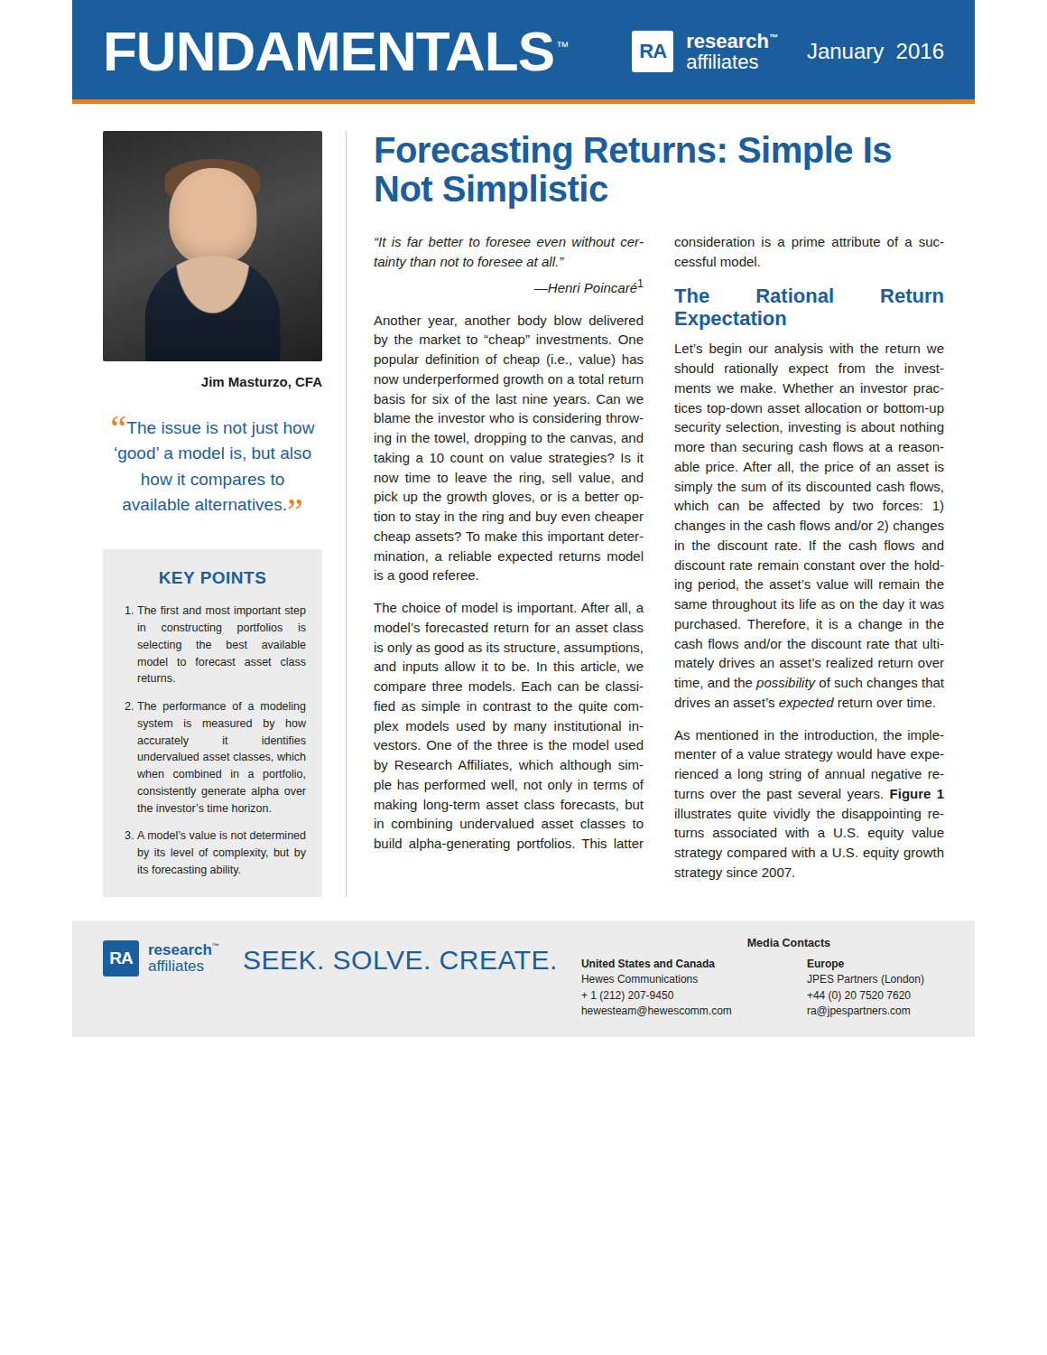FUNDAMENTALS™
RA
research™affiliates
January 2016
Jim Masturzo, CFA
“The issue is not just how ‘good’ a model is, but also how it compares to available alternatives.”
KEY POINTS
The first and most important step in constructing portfolios is selecting the best available model to forecast asset class returns.
The performance of a modeling system is measured by how accurately it identifies undervalued asset classes, which when combined in a portfolio, consistently generate alpha over the investor’s time horizon.
A model’s value is not determined by its level of complexity, but by its forecasting ability.
Forecasting Returns: Simple Is Not Simplistic
“It is far better to foresee even without certainty than not to foresee at all.” —Henri Poincaré1
Another year, another body blow delivered by the market to “cheap” investments. One popular definition of cheap (i.e., value) has now underperformed growth on a total return basis for six of the last nine years. Can we blame the investor who is considering throwing in the towel, dropping to the canvas, and taking a 10 count on value strategies? Is it now time to leave the ring, sell value, and pick up the growth gloves, or is a better option to stay in the ring and buy even cheaper cheap assets? To make this important determination, a reliable expected returns model is a good referee.
The choice of model is important. After all, a model’s forecasted return for an asset class is only as good as its structure, assumptions, and inputs allow it to be. In this article, we compare three models. Each can be classified as simple in contrast to the quite complex models used by many institutional investors. One of the three is the model used by Research Affiliates, which although simple has performed well, not only in terms of making long-term asset class forecasts, but in combining undervalued asset classes to build alpha-generating portfolios. This latter consideration is a prime attribute of a successful model.
The Rational Return Expectation
Let’s begin our analysis with the return we should rationally expect from the investments we make. Whether an investor practices top-down asset allocation or bottom-up security selection, investing is about nothing more than securing cash flows at a reasonable price. After all, the price of an asset is simply the sum of its discounted cash flows, which can be affected by two forces: 1) changes in the cash flows and/or 2) changes in the discount rate. If the cash flows and discount rate remain constant over the holding period, the asset’s value will remain the same throughout its life as on the day it was purchased. Therefore, it is a change in the cash flows and/or the discount rate that ultimately drives an asset’s realized return over time, and the possibility of such changes that drives an asset’s expected return over time.
As mentioned in the introduction, the implementer of a value strategy would have experienced a long string of annual negative returns over the past several years. Figure 1 illustrates quite vividly the disappointing returns associated with a U.S. equity value strategy compared with a U.S. equity growth strategy since 2007.
RA
research™affiliates
SEEK. SOLVE. CREATE.
Media Contacts
United States and Canada
Hewes Communications
+ 1 (212) 207-9450
hewesteam@hewescomm.com
Europe
JPES Partners (London)
+44 (0) 20 7520 7620
ra@jpespartners.com